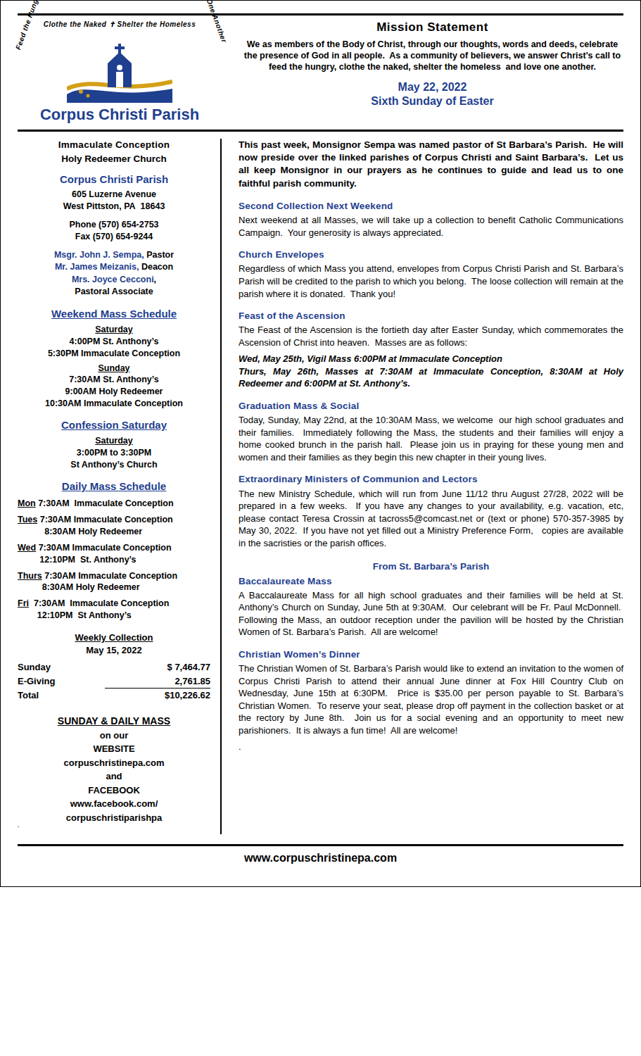Clothe the Naked ✝ Shelter the Homeless
Feed the Hungry
Love One Another
Corpus Christi Parish
Mission Statement
We as members of the Body of Christ, through our thoughts, words and deeds, celebrate the presence of God in all people. As a community of believers, we answer Christ’s call to feed the hungry, clothe the naked, shelter the homeless and love one another.
May 22, 2022
Sixth Sunday of Easter
Immaculate Conception
Holy Redeemer Church
Corpus Christi Parish
605 Luzerne Avenue
West Pittston, PA 18643
Phone (570) 654-2753
Fax (570) 654-9244
Msgr. John J. Sempa, Pastor
Mr. James Meizanis, Deacon
Mrs. Joyce Cecconi,
Pastoral Associate
Weekend Mass Schedule
Saturday
4:00PM St. Anthony’s
5:30PM Immaculate Conception
Sunday
7:30AM St. Anthony’s
9:00AM Holy Redeemer
10:30AM Immaculate Conception
Confession Saturday
Saturday
3:00PM to 3:30PM
St Anthony’s Church
Daily Mass Schedule
Mon 7:30AM Immaculate Conception
Tues 7:30AM Immaculate Conception
8:30AM Holy Redeemer
Wed 7:30AM Immaculate Conception
12:10PM St. Anthony’s
Thurs 7:30AM Immaculate Conception
8:30AM Holy Redeemer
Fri 7:30AM Immaculate Conception
12:10PM St Anthony’s
Weekly Collection
May 15, 2022
| Sunday | $ 7,464.77 |
| E-Giving | 2,761.85 |
| Total | $10,226.62 |
SUNDAY & DAILY MASS
on our
WEBSITE
corpuschristinepa.com
and
FACEBOOK
www.facebook.com/
corpuschristiparishpa
‘
This past week, Monsignor Sempa was named pastor of St Barbara’s Parish. He will now preside over the linked parishes of Corpus Christi and Saint Barbara’s. Let us all keep Monsignor in our prayers as he continues to guide and lead us to one faithful parish community.
Second Collection Next Weekend
Next weekend at all Masses, we will take up a collection to benefit Catholic Communications Campaign. Your generosity is always appreciated.
Church Envelopes
Regardless of which Mass you attend, envelopes from Corpus Christi Parish and St. Barbara’s Parish will be credited to the parish to which you belong. The loose collection will remain at the parish where it is donated. Thank you!
Feast of the Ascension
The Feast of the Ascension is the fortieth day after Easter Sunday, which commemorates the Ascension of Christ into heaven. Masses are as follows:
Wed, May 25th, Vigil Mass 6:00PM at Immaculate Conception
Thurs, May 26th, Masses at 7:30AM at Immaculate Conception, 8:30AM at Holy Redeemer and 6:00PM at St. Anthony’s.
Graduation Mass & Social
Today, Sunday, May 22nd, at the 10:30AM Mass, we welcome our high school graduates and their families. Immediately following the Mass, the students and their families will enjoy a home cooked brunch in the parish hall. Please join us in praying for these young men and women and their families as they begin this new chapter in their young lives.
Extraordinary Ministers of Communion and Lectors
The new Ministry Schedule, which will run from June 11/12 thru August 27/28, 2022 will be prepared in a few weeks. If you have any changes to your availability, e.g. vacation, etc, please contact Teresa Crossin at tacross5@comcast.net or (text or phone) 570-357-3985 by May 30, 2022. If you have not yet filled out a Ministry Preference Form, copies are available in the sacristies or the parish offices.
From St. Barbara’s Parish
Baccalaureate Mass
A Baccalaureate Mass for all high school graduates and their families will be held at St. Anthony’s Church on Sunday, June 5th at 9:30AM. Our celebrant will be Fr. Paul McDonnell. Following the Mass, an outdoor reception under the pavilion will be hosted by the Christian Women of St. Barbara’s Parish. All are welcome!
Christian Women’s Dinner
The Christian Women of St. Barbara’s Parish would like to extend an invitation to the women of Corpus Christi Parish to attend their annual June dinner at Fox Hill Country Club on Wednesday, June 15th at 6:30PM. Price is $35.00 per person payable to St. Barbara’s Christian Women. To reserve your seat, please drop off payment in the collection basket or at the rectory by June 8th. Join us for a social evening and an opportunity to meet new parishioners. It is always a fun time! All are welcome!
.
www.corpuschristinepa.com